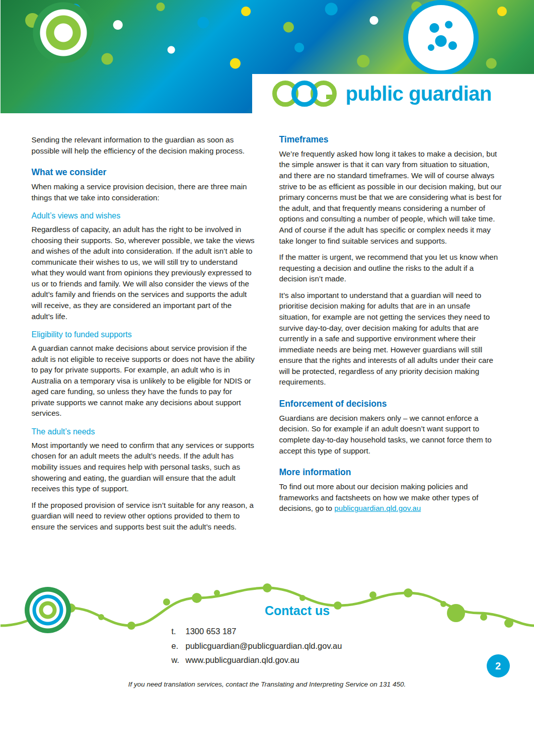public guardian
Sending the relevant information to the guardian as soon as possible will help the efficiency of the decision making process.
What we consider
When making a service provision decision, there are three main things that we take into consideration:
Adult’s views and wishes
Regardless of capacity, an adult has the right to be involved in choosing their supports. So, wherever possible, we take the views and wishes of the adult into consideration. If the adult isn’t able to communicate their wishes to us, we will still try to understand what they would want from opinions they previously expressed to us or to friends and family. We will also consider the views of the adult’s family and friends on the services and supports the adult will receive, as they are considered an important part of the adult’s life.
Eligibility to funded supports
A guardian cannot make decisions about service provision if the adult is not eligible to receive supports or does not have the ability to pay for private supports. For example, an adult who is in Australia on a temporary visa is unlikely to be eligible for NDIS or aged care funding, so unless they have the funds to pay for private supports we cannot make any decisions about support services.
The adult’s needs
Most importantly we need to confirm that any services or supports chosen for an adult meets the adult’s needs. If the adult has mobility issues and requires help with personal tasks, such as showering and eating, the guardian will ensure that the adult receives this type of support.
If the proposed provision of service isn’t suitable for any reason, a guardian will need to review other options provided to them to ensure the services and supports best suit the adult’s needs.
Timeframes
We’re frequently asked how long it takes to make a decision, but the simple answer is that it can vary from situation to situation, and there are no standard timeframes. We will of course always strive to be as efficient as possible in our decision making, but our primary concerns must be that we are considering what is best for the adult, and that frequently means considering a number of options and consulting a number of people, which will take time. And of course if the adult has specific or complex needs it may take longer to find suitable services and supports.
If the matter is urgent, we recommend that you let us know when requesting a decision and outline the risks to the adult if a decision isn’t made.
It’s also important to understand that a guardian will need to prioritise decision making for adults that are in an unsafe situation, for example are not getting the services they need to survive day-to-day, over decision making for adults that are currently in a safe and supportive environment where their immediate needs are being met. However guardians will still ensure that the rights and interests of all adults under their care will be protected, regardless of any priority decision making requirements.
Enforcement of decisions
Guardians are decision makers only – we cannot enforce a decision. So for example if an adult doesn’t want support to complete day-to-day household tasks, we cannot force them to accept this type of support.
More information
To find out more about our decision making policies and frameworks and factsheets on how we make other types of decisions, go to publicguardian.qld.gov.au
Contact us
t. 1300 653 187
e. publicguardian@publicguardian.qld.gov.au
w. www.publicguardian.qld.gov.au
2
If you need translation services, contact the Translating and Interpreting Service on 131 450.